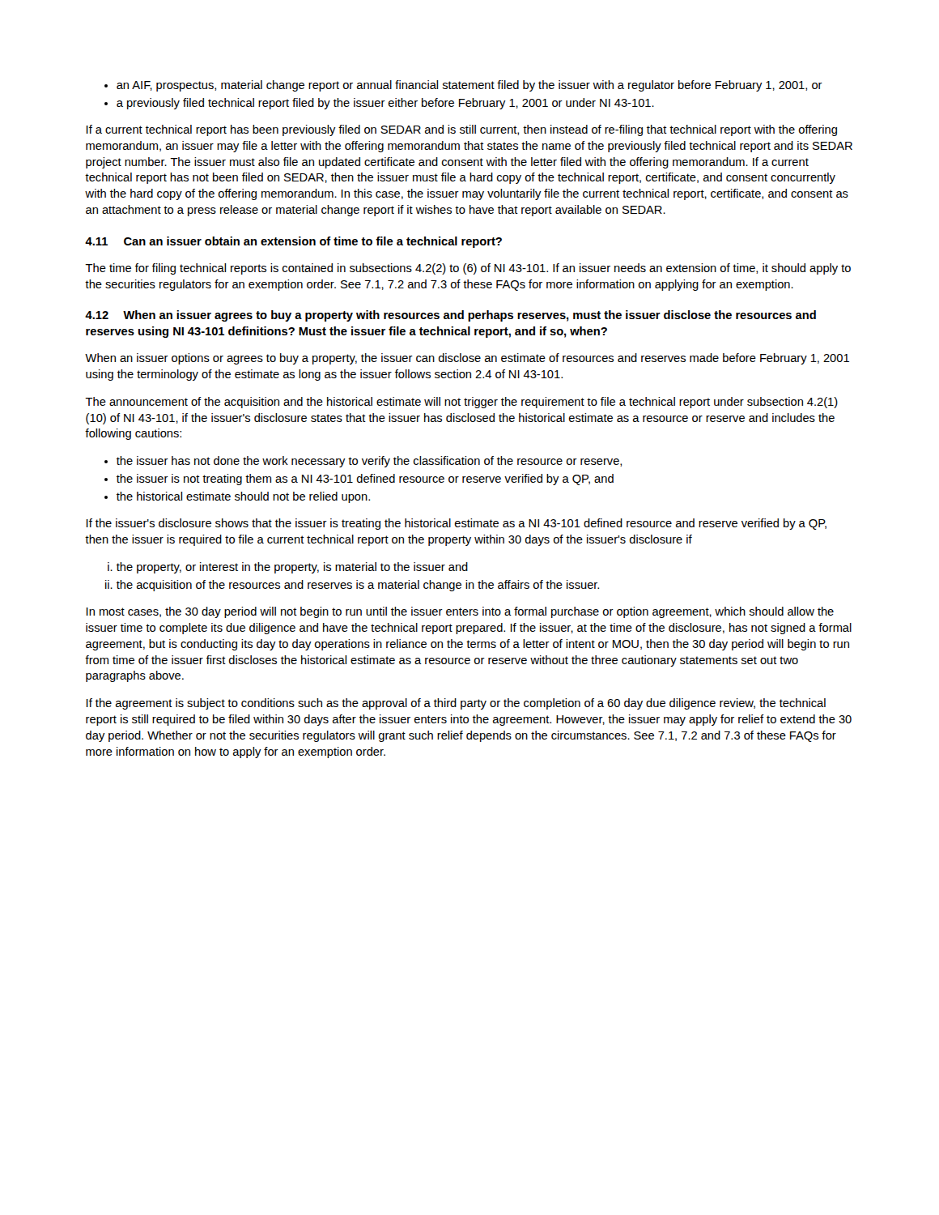an AIF, prospectus, material change report or annual financial statement filed by the issuer with a regulator before February 1, 2001, or
a previously filed technical report filed by the issuer either before February 1, 2001 or under NI 43-101.
If a current technical report has been previously filed on SEDAR and is still current, then instead of re-filing that technical report with the offering memorandum, an issuer may file a letter with the offering memorandum that states the name of the previously filed technical report and its SEDAR project number. The issuer must also file an updated certificate and consent with the letter filed with the offering memorandum. If a current technical report has not been filed on SEDAR, then the issuer must file a hard copy of the technical report, certificate, and consent concurrently with the hard copy of the offering memorandum. In this case, the issuer may voluntarily file the current technical report, certificate, and consent as an attachment to a press release or material change report if it wishes to have that report available on SEDAR.
4.11 Can an issuer obtain an extension of time to file a technical report?
The time for filing technical reports is contained in subsections 4.2(2) to (6) of NI 43-101. If an issuer needs an extension of time, it should apply to the securities regulators for an exemption order. See 7.1, 7.2 and 7.3 of these FAQs for more information on applying for an exemption.
4.12 When an issuer agrees to buy a property with resources and perhaps reserves, must the issuer disclose the resources and reserves using NI 43-101 definitions? Must the issuer file a technical report, and if so, when?
When an issuer options or agrees to buy a property, the issuer can disclose an estimate of resources and reserves made before February 1, 2001 using the terminology of the estimate as long as the issuer follows section 2.4 of NI 43-101.
The announcement of the acquisition and the historical estimate will not trigger the requirement to file a technical report under subsection 4.2(1)(10) of NI 43-101, if the issuer's disclosure states that the issuer has disclosed the historical estimate as a resource or reserve and includes the following cautions:
the issuer has not done the work necessary to verify the classification of the resource or reserve,
the issuer is not treating them as a NI 43-101 defined resource or reserve verified by a QP, and
the historical estimate should not be relied upon.
If the issuer's disclosure shows that the issuer is treating the historical estimate as a NI 43-101 defined resource and reserve verified by a QP, then the issuer is required to file a current technical report on the property within 30 days of the issuer's disclosure if
the property, or interest in the property, is material to the issuer and
the acquisition of the resources and reserves is a material change in the affairs of the issuer.
In most cases, the 30 day period will not begin to run until the issuer enters into a formal purchase or option agreement, which should allow the issuer time to complete its due diligence and have the technical report prepared. If the issuer, at the time of the disclosure, has not signed a formal agreement, but is conducting its day to day operations in reliance on the terms of a letter of intent or MOU, then the 30 day period will begin to run from time of the issuer first discloses the historical estimate as a resource or reserve without the three cautionary statements set out two paragraphs above.
If the agreement is subject to conditions such as the approval of a third party or the completion of a 60 day due diligence review, the technical report is still required to be filed within 30 days after the issuer enters into the agreement. However, the issuer may apply for relief to extend the 30 day period. Whether or not the securities regulators will grant such relief depends on the circumstances. See 7.1, 7.2 and 7.3 of these FAQs for more information on how to apply for an exemption order.